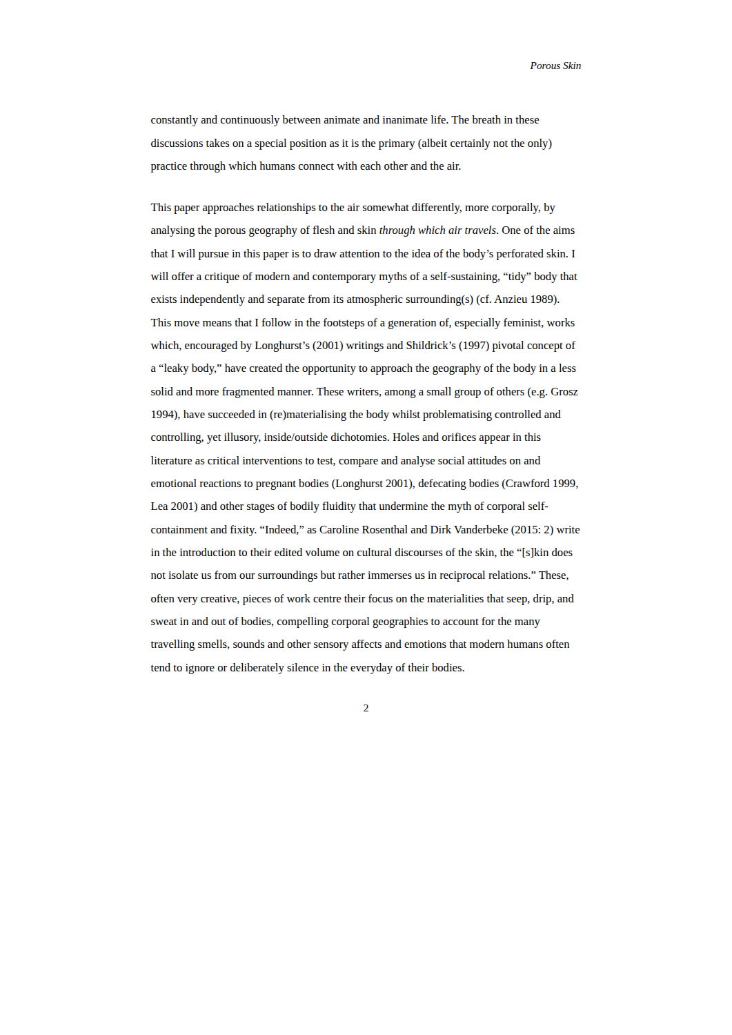Porous Skin
constantly and continuously between animate and inanimate life. The breath in these discussions takes on a special position as it is the primary (albeit certainly not the only) practice through which humans connect with each other and the air.
This paper approaches relationships to the air somewhat differently, more corporally, by analysing the porous geography of flesh and skin through which air travels. One of the aims that I will pursue in this paper is to draw attention to the idea of the body’s perforated skin. I will offer a critique of modern and contemporary myths of a self-sustaining, “tidy” body that exists independently and separate from its atmospheric surrounding(s) (cf. Anzieu 1989). This move means that I follow in the footsteps of a generation of, especially feminist, works which, encouraged by Longhurst’s (2001) writings and Shildrick’s (1997) pivotal concept of a “leaky body,” have created the opportunity to approach the geography of the body in a less solid and more fragmented manner. These writers, among a small group of others (e.g. Grosz 1994), have succeeded in (re)materialising the body whilst problematising controlled and controlling, yet illusory, inside/outside dichotomies. Holes and orifices appear in this literature as critical interventions to test, compare and analyse social attitudes on and emotional reactions to pregnant bodies (Longhurst 2001), defecating bodies (Crawford 1999, Lea 2001) and other stages of bodily fluidity that undermine the myth of corporal self-containment and fixity. “Indeed,” as Caroline Rosenthal and Dirk Vanderbeke (2015: 2) write in the introduction to their edited volume on cultural discourses of the skin, the “[s]kin does not isolate us from our surroundings but rather immerses us in reciprocal relations.” These, often very creative, pieces of work centre their focus on the materialities that seep, drip, and sweat in and out of bodies, compelling corporal geographies to account for the many travelling smells, sounds and other sensory affects and emotions that modern humans often tend to ignore or deliberately silence in the everyday of their bodies.
2